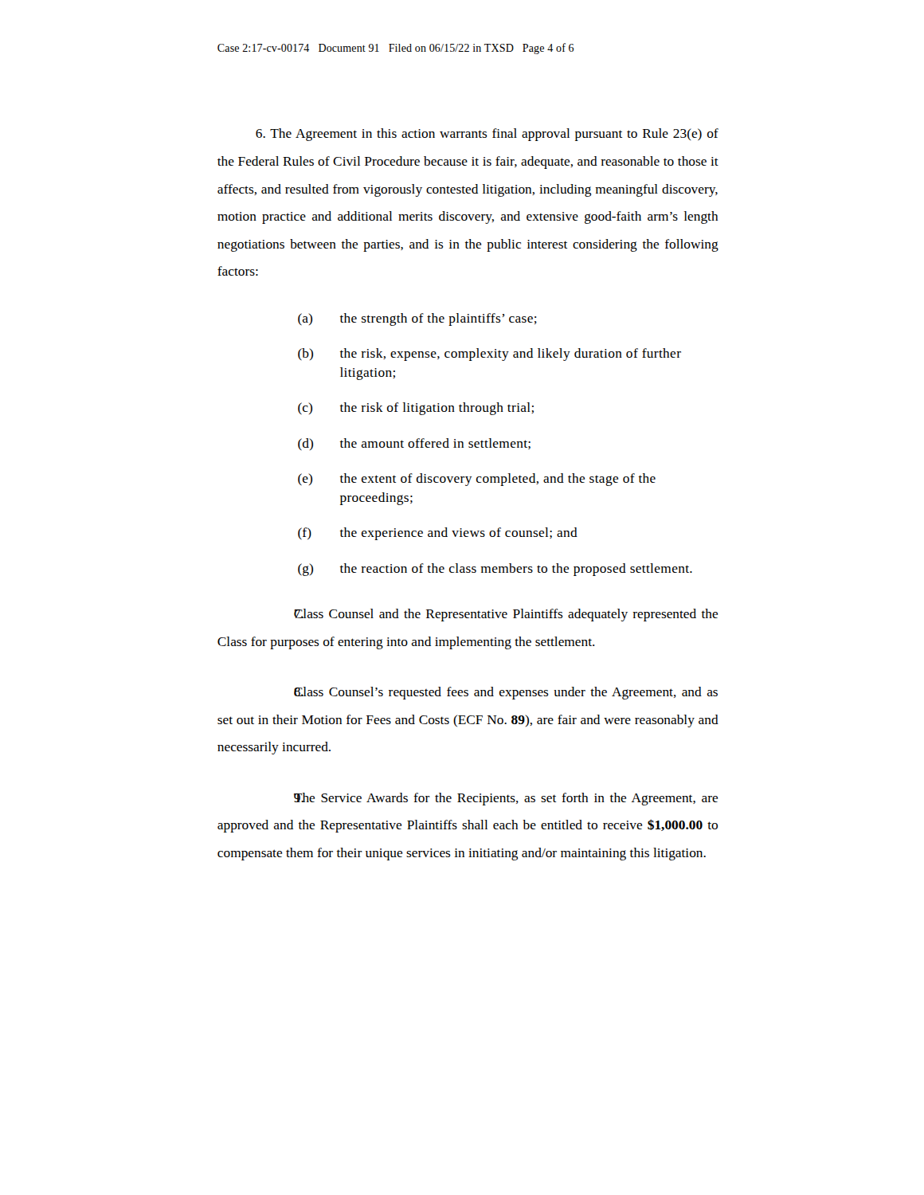Case 2:17-cv-00174 Document 91 Filed on 06/15/22 in TXSD Page 4 of 6
6. The Agreement in this action warrants final approval pursuant to Rule 23(e) of the Federal Rules of Civil Procedure because it is fair, adequate, and reasonable to those it affects, and resulted from vigorously contested litigation, including meaningful discovery, motion practice and additional merits discovery, and extensive good-faith arm’s length negotiations between the parties, and is in the public interest considering the following factors:
(a) the strength of the plaintiffs’ case;
(b) the risk, expense, complexity and likely duration of further litigation;
(c) the risk of litigation through trial;
(d) the amount offered in settlement;
(e) the extent of discovery completed, and the stage of the proceedings;
(f) the experience and views of counsel; and
(g) the reaction of the class members to the proposed settlement.
7. Class Counsel and the Representative Plaintiffs adequately represented the Class for purposes of entering into and implementing the settlement.
8. Class Counsel’s requested fees and expenses under the Agreement, and as set out in their Motion for Fees and Costs (ECF No. 89), are fair and were reasonably and necessarily incurred.
9. The Service Awards for the Recipients, as set forth in the Agreement, are approved and the Representative Plaintiffs shall each be entitled to receive $1,000.00 to compensate them for their unique services in initiating and/or maintaining this litigation.